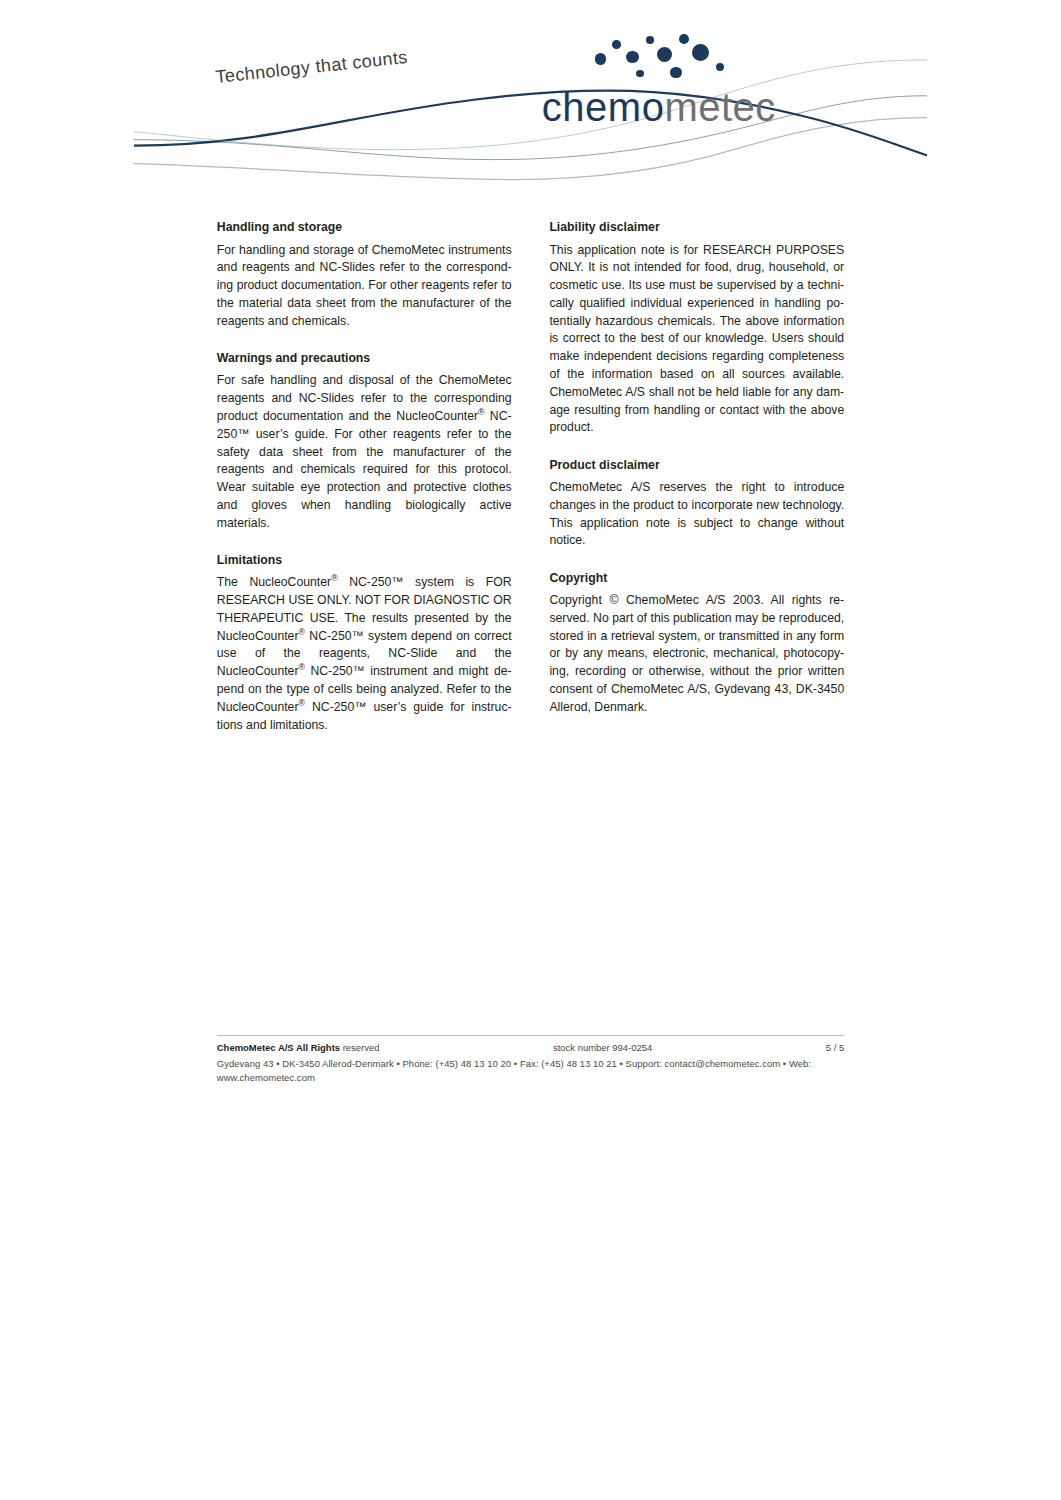Technology that counts
chemometec
Handling and storage
For handling and storage of ChemoMetec instruments and reagents and NC-Slides refer to the corresponding product documentation. For other reagents refer to the material data sheet from the manufacturer of the reagents and chemicals.
Warnings and precautions
For safe handling and disposal of the ChemoMetec reagents and NC-Slides refer to the corresponding product documentation and the NucleoCounter® NC-250™ user’s guide. For other reagents refer to the safety data sheet from the manufacturer of the reagents and chemicals required for this protocol. Wear suitable eye protection and protective clothes and gloves when handling biologically active materials.
Limitations
The NucleoCounter® NC-250™ system is FOR RESEARCH USE ONLY. NOT FOR DIAGNOSTIC OR THERAPEUTIC USE. The results presented by the NucleoCounter® NC-250™ system depend on correct use of the reagents, NC-Slide and the NucleoCounter® NC-250™ instrument and might depend on the type of cells being analyzed. Refer to the NucleoCounter® NC-250™ user’s guide for instructions and limitations.
Liability disclaimer
This application note is for RESEARCH PURPOSES ONLY. It is not intended for food, drug, household, or cosmetic use. Its use must be supervised by a technically qualified individual experienced in handling potentially hazardous chemicals. The above information is correct to the best of our knowledge. Users should make independent decisions regarding completeness of the information based on all sources available. ChemoMetec A/S shall not be held liable for any damage resulting from handling or contact with the above product.
Product disclaimer
ChemoMetec A/S reserves the right to introduce changes in the product to incorporate new technology. This application note is subject to change without notice.
Copyright
Copyright © ChemoMetec A/S 2003. All rights reserved. No part of this publication may be reproduced, stored in a retrieval system, or transmitted in any form or by any means, electronic, mechanical, photocopying, recording or otherwise, without the prior written consent of ChemoMetec A/S, Gydevang 43, DK-3450 Allerod, Denmark.
ChemoMetec A/S All Rights reserved
stock number 994-0254
5 / 5
Gydevang 43 • DK-3450 Allerod-Denmark • Phone: (+45) 48 13 10 20 • Fax: (+45) 48 13 10 21 • Support: contact@chemometec.com • Web: www.chemometec.com